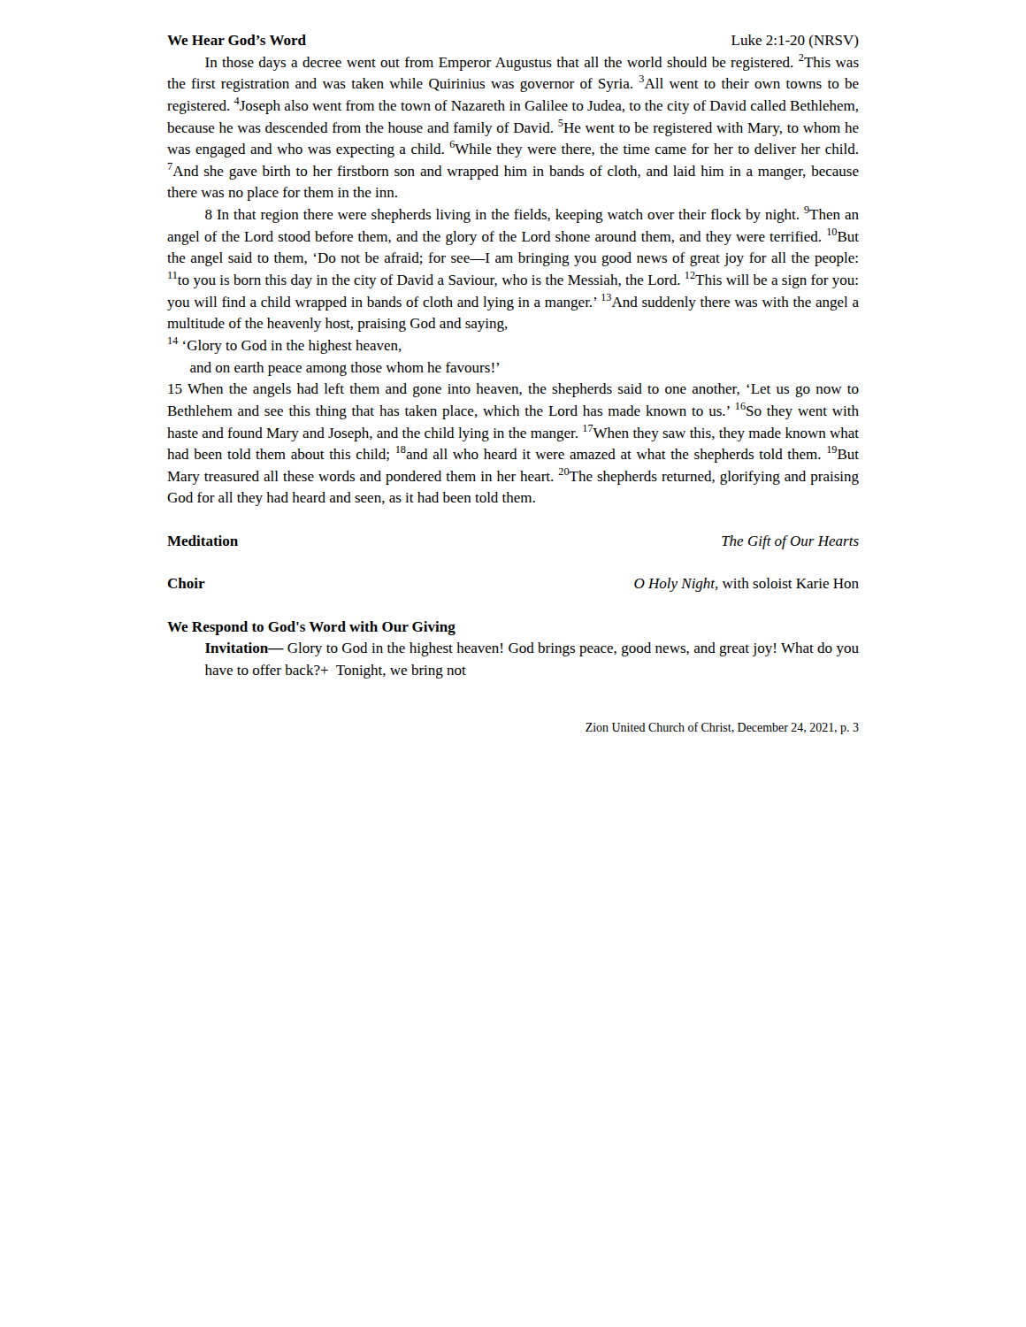We Hear God’s Word Luke 2:1-20 (NRSV)
In those days a decree went out from Emperor Augustus that all the world should be registered. 2This was the first registration and was taken while Quirinius was governor of Syria. 3All went to their own towns to be registered. 4Joseph also went from the town of Nazareth in Galilee to Judea, to the city of David called Bethlehem, because he was descended from the house and family of David. 5He went to be registered with Mary, to whom he was engaged and who was expecting a child. 6While they were there, the time came for her to deliver her child. 7And she gave birth to her firstborn son and wrapped him in bands of cloth, and laid him in a manger, because there was no place for them in the inn.
8 In that region there were shepherds living in the fields, keeping watch over their flock by night. 9Then an angel of the Lord stood before them, and the glory of the Lord shone around them, and they were terrified. 10But the angel said to them, ‘Do not be afraid; for see—I am bringing you good news of great joy for all the people: 11to you is born this day in the city of David a Saviour, who is the Messiah, the Lord. 12This will be a sign for you: you will find a child wrapped in bands of cloth and lying in a manger.’ 13And suddenly there was with the angel a multitude of the heavenly host, praising God and saying,
14 ‘Glory to God in the highest heaven,
and on earth peace among those whom he favours!’
15 When the angels had left them and gone into heaven, the shepherds said to one another, ‘Let us go now to Bethlehem and see this thing that has taken place, which the Lord has made known to us.’ 16So they went with haste and found Mary and Joseph, and the child lying in the manger. 17When they saw this, they made known what had been told them about this child; 18and all who heard it were amazed at what the shepherds told them. 19But Mary treasured all these words and pondered them in her heart. 20The shepherds returned, glorifying and praising God for all they had heard and seen, as it had been told them.
Meditation The Gift of Our Hearts
Choir O Holy Night, with soloist Karie Hon
We Respond to God's Word with Our Giving
Invitation— Glory to God in the highest heaven! God brings peace, good news, and great joy! What do you have to offer back?+ Tonight, we bring not
Zion United Church of Christ, December 24, 2021, p. 3